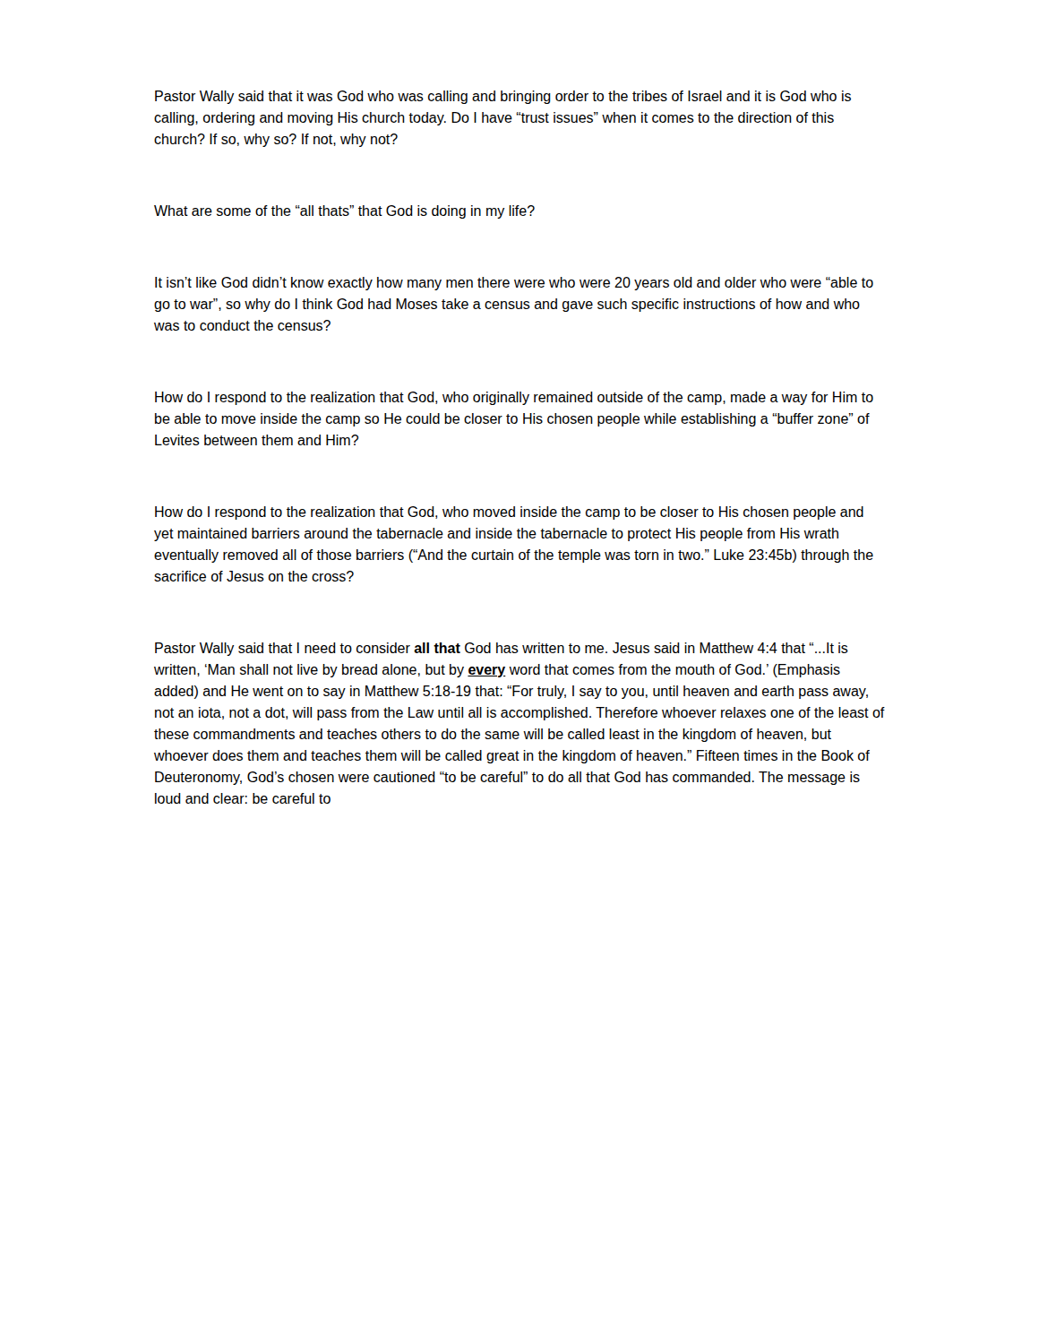Pastor Wally said that it was God who was calling and bringing order to the tribes of Israel and it is God who is calling, ordering and moving His church today. Do I have “trust issues” when it comes to the direction of this church? If so, why so? If not, why not?
What are some of the “all thats” that God is doing in my life?
It isn’t like God didn’t know exactly how many men there were who were 20 years old and older who were “able to go to war”, so why do I think God had Moses take a census and gave such specific instructions of how and who was to conduct the census?
How do I respond to the realization that God, who originally remained outside of the camp, made a way for Him to be able to move inside the camp so He could be closer to His chosen people while establishing a “buffer zone” of Levites between them and Him?
How do I respond to the realization that God, who moved inside the camp to be closer to His chosen people and yet maintained barriers around the tabernacle and inside the tabernacle to protect His people from His wrath eventually removed all of those barriers (“And the curtain of the temple was torn in two.” Luke 23:45b) through the sacrifice of Jesus on the cross?
Pastor Wally said that I need to consider all that God has written to me. Jesus said in Matthew 4:4 that “...It is written, ‘Man shall not live by bread alone, but by every word that comes from the mouth of God.’ (Emphasis added) and He went on to say in Matthew 5:18-19 that: “For truly, I say to you, until heaven and earth pass away, not an iota, not a dot, will pass from the Law until all is accomplished. Therefore whoever relaxes one of the least of these commandments and teaches others to do the same will be called least in the kingdom of heaven, but whoever does them and teaches them will be called great in the kingdom of heaven.” Fifteen times in the Book of Deuteronomy, God’s chosen were cautioned “to be careful” to do all that God has commanded. The message is loud and clear: be careful to